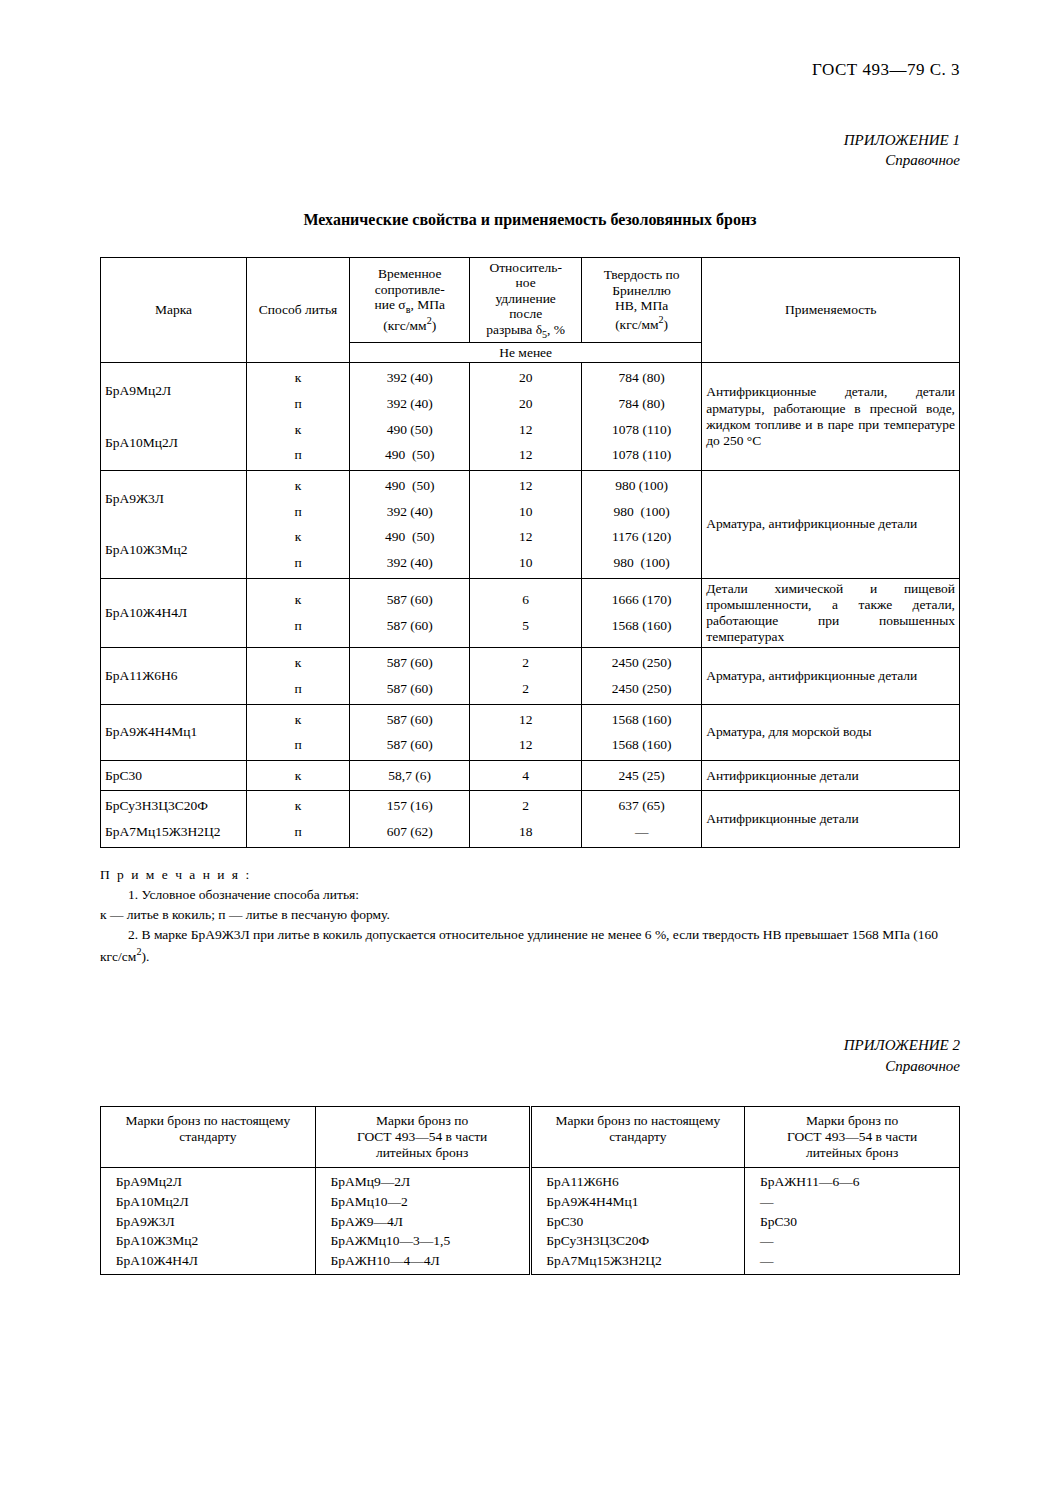ГОСТ 493—79 С. 3
ПРИЛОЖЕНИЕ 1
Справочное
Механические свойства и применяемость безоловянных бронз
| Марка | Способ литья | Временное сопротивле- ние σ в , МПа (кгс/мм 2 ) | Относитель- ное удлинение после разрыва δ 5 , % | Твердость по Бринеллю НВ, МПа (кгс/мм 2 ) | Применяемость |
| --- | --- | --- | --- | --- | --- |
| Не менее |
| БрА9Мц2Л БрА10Мц2Л | к п к п | 392 (40) 392 (40) 490 (50) 490 (50) | 20 20 12 12 | 784 (80) 784 (80) 1078 (110) 1078 (110) | Антифрикционные детали, детали арматуры, работающие в пресной воде, жидком топливе и в паре при температуре до 250 °С |
| БрА9Ж3Л БрА10Ж3Мц2 | к п к п | 490 (50) 392 (40) 490 (50) 392 (40) | 12 10 12 10 | 980 (100) 980 (100) 1176 (120) 980 (100) | Арматура, антифрикционные детали |
| БрА10Ж4Н4Л | к п | 587 (60) 587 (60) | 6 5 | 1666 (170) 1568 (160) | Детали химической и пищевой промышленности, а также детали, работающие при повышенных температурах |
| БрА11Ж6Н6 | к п | 587 (60) 587 (60) | 2 2 | 2450 (250) 2450 (250) | Арматура, антифрикционные детали |
| БрА9Ж4Н4Мц1 | к п | 587 (60) 587 (60) | 12 12 | 1568 (160) 1568 (160) | Арматура, для морской воды |
| БрС30 | к | 58,7 (6) | 4 | 245 (25) | Антифрикционные детали |
| БрСу3Н3Ц3С20Ф БрА7Мц15Ж3Н2Ц2 | к п | 157 (16) 607 (62) | 2 18 | 637 (65) — | Антифрикционные детали |
П р и м е ч а н и я :
1. Условное обозначение способа литья:
к — литье в кокиль; п — литье в песчаную форму.
2. В марке БрА9Ж3Л при литье в кокиль допускается относительное удлинение не менее 6 %, если твердость НВ превышает 1568 МПа (160 кгс/см2).
ПРИЛОЖЕНИЕ 2
Справочное
| Марки бронз по настоящему стандарту | Марки бронз по ГОСТ 493—54 в части литейных бронз | Марки бронз по настоящему стандарту | Марки бронз по ГОСТ 493—54 в части литейных бронз |
| --- | --- | --- | --- |
| БрА9Мц2Л БрА10Мц2Л БрА9Ж3Л БрА10Ж3Мц2 БрА10Ж4Н4Л | БрАМц9—2Л БрАМц10—2 БрАЖ9—4Л БрАЖМц10—3—1,5 БрАЖН10—4—4Л | БрА11Ж6Н6 БрА9Ж4Н4Мц1 БрС30 БрСу3Н3Ц3С20Ф БрА7Мц15Ж3Н2Ц2 | БрАЖН11—6—6 — БрС30 — — |